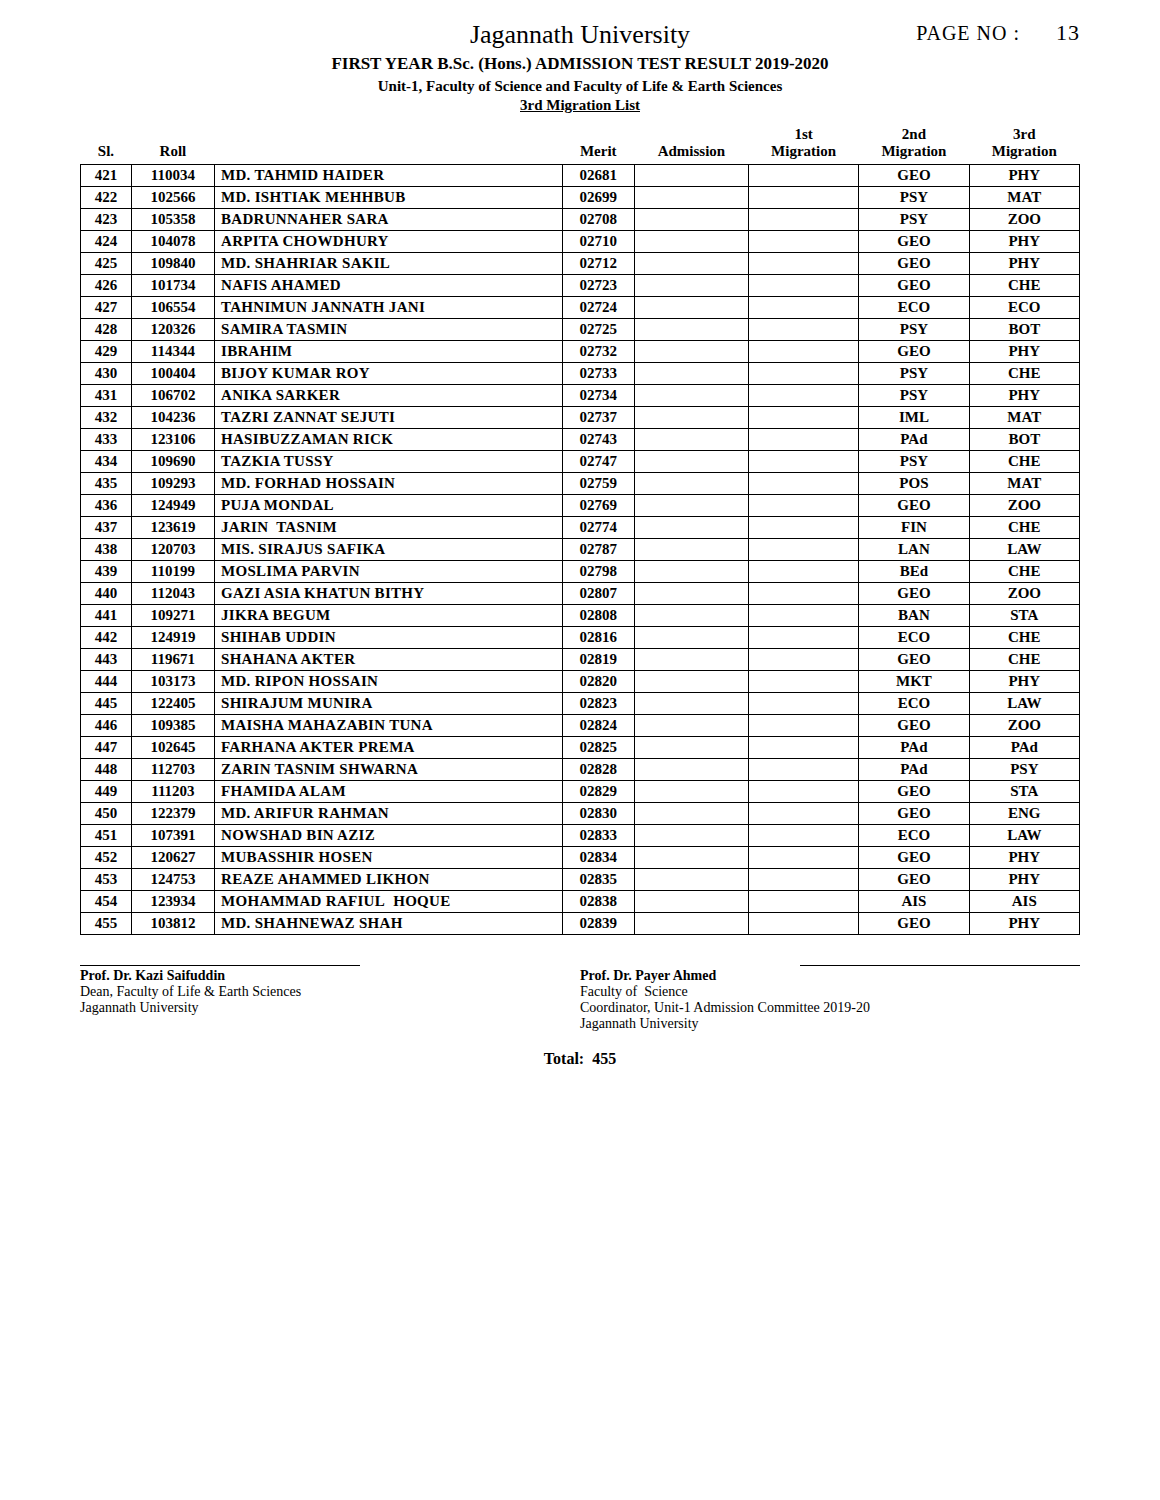PAGE NO : 13
Jagannath University
FIRST YEAR B.Sc. (Hons.) ADMISSION TEST RESULT 2019-2020
Unit-1, Faculty of Science and Faculty of Life & Earth Sciences
3rd Migration List
| Sl. | Roll | | Merit | Admission | 1st Migration | 2nd Migration | 3rd Migration |
| --- | --- | --- | --- | --- | --- | --- | --- |
| 421 | 110034 | MD. TAHMID HAIDER | 02681 | | | GEO | PHY |
| 422 | 102566 | MD. ISHTIAK MEHHBUB | 02699 | | | PSY | MAT |
| 423 | 105358 | BADRUNNAHER SARA | 02708 | | | PSY | ZOO |
| 424 | 104078 | ARPITA CHOWDHURY | 02710 | | | GEO | PHY |
| 425 | 109840 | MD. SHAHRIAR SAKIL | 02712 | | | GEO | PHY |
| 426 | 101734 | NAFIS AHAMED | 02723 | | | GEO | CHE |
| 427 | 106554 | TAHNIMUN JANNATH JANI | 02724 | | | ECO | ECO |
| 428 | 120326 | SAMIRA TASMIN | 02725 | | | PSY | BOT |
| 429 | 114344 | IBRAHIM | 02732 | | | GEO | PHY |
| 430 | 100404 | BIJOY KUMAR ROY | 02733 | | | PSY | CHE |
| 431 | 106702 | ANIKA SARKER | 02734 | | | PSY | PHY |
| 432 | 104236 | TAZRI ZANNAT SEJUTI | 02737 | | | IML | MAT |
| 433 | 123106 | HASIBUZZAMAN RICK | 02743 | | | PAd | BOT |
| 434 | 109690 | TAZKIA TUSSY | 02747 | | | PSY | CHE |
| 435 | 109293 | MD. FORHAD HOSSAIN | 02759 | | | POS | MAT |
| 436 | 124949 | PUJA MONDAL | 02769 | | | GEO | ZOO |
| 437 | 123619 | JARIN TASNIM | 02774 | | | FIN | CHE |
| 438 | 120703 | MIS. SIRAJUS SAFIKA | 02787 | | | LAN | LAW |
| 439 | 110199 | MOSLIMA PARVIN | 02798 | | | BEd | CHE |
| 440 | 112043 | GAZI ASIA KHATUN BITHY | 02807 | | | GEO | ZOO |
| 441 | 109271 | JIKRA BEGUM | 02808 | | | BAN | STA |
| 442 | 124919 | SHIHAB UDDIN | 02816 | | | ECO | CHE |
| 443 | 119671 | SHAHANA AKTER | 02819 | | | GEO | CHE |
| 444 | 103173 | MD. RIPON HOSSAIN | 02820 | | | MKT | PHY |
| 445 | 122405 | SHIRAJUM MUNIRA | 02823 | | | ECO | LAW |
| 446 | 109385 | MAISHA MAHAZABIN TUNA | 02824 | | | GEO | ZOO |
| 447 | 102645 | FARHANA AKTER PREMA | 02825 | | | PAd | PAd |
| 448 | 112703 | ZARIN TASNIM SHWARNA | 02828 | | | PAd | PSY |
| 449 | 111203 | FHAMIDA ALAM | 02829 | | | GEO | STA |
| 450 | 122379 | MD. ARIFUR RAHMAN | 02830 | | | GEO | ENG |
| 451 | 107391 | NOWSHAD BIN AZIZ | 02833 | | | ECO | LAW |
| 452 | 120627 | MUBASSHIR HOSEN | 02834 | | | GEO | PHY |
| 453 | 124753 | REAZE AHAMMED LIKHON | 02835 | | | GEO | PHY |
| 454 | 123934 | MOHAMMAD RAFIUL HOQUE | 02838 | | | AIS | AIS |
| 455 | 103812 | MD. SHAHNEWAZ SHAH | 02839 | | | GEO | PHY |
| Prof. Dr. Kazi Saifuddin Dean, Faculty of Life & Earth Sciences Jagannath University | Prof. Dr. Payer Ahmed Faculty of Science Coordinator, Unit-1 Admission Committee 2019-20 Jagannath University |
Total: 455